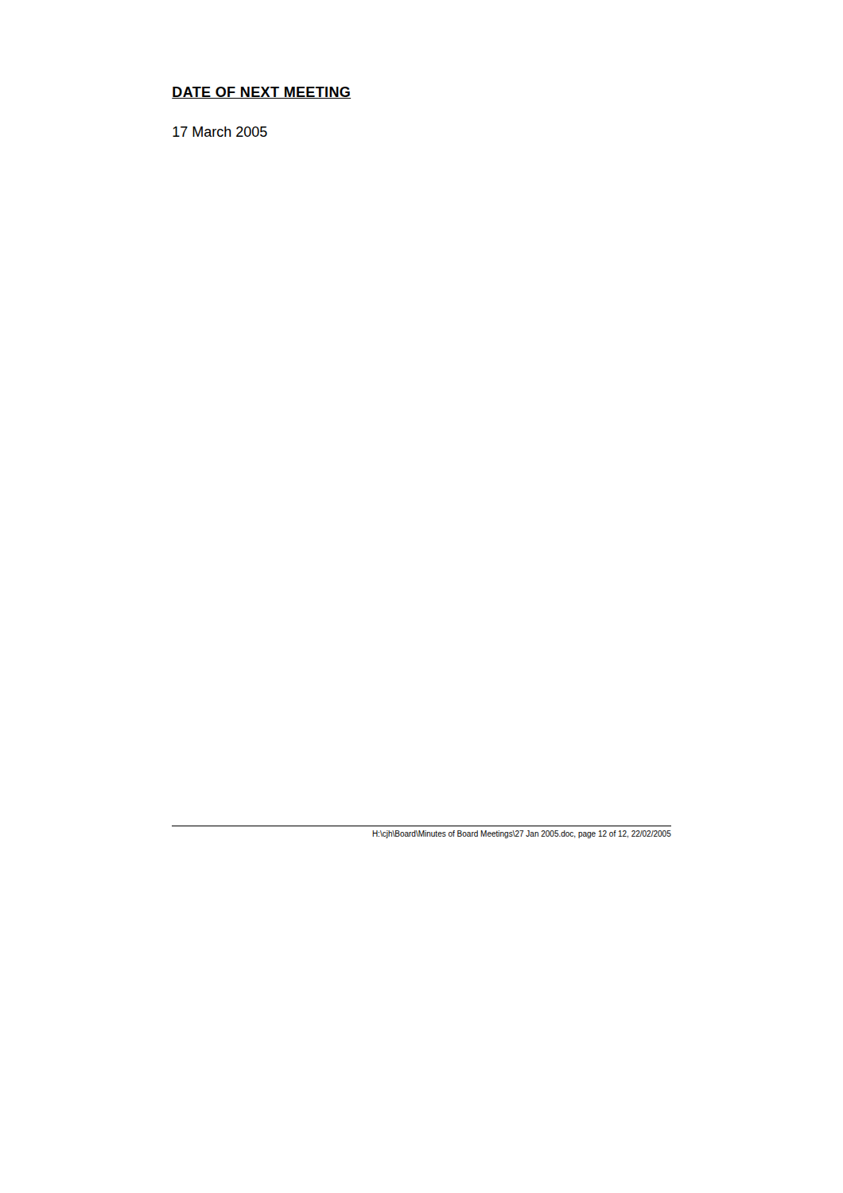DATE OF NEXT MEETING
17 March 2005
H:\cjh\Board\Minutes of Board Meetings\27 Jan 2005.doc, page 12 of 12, 22/02/2005